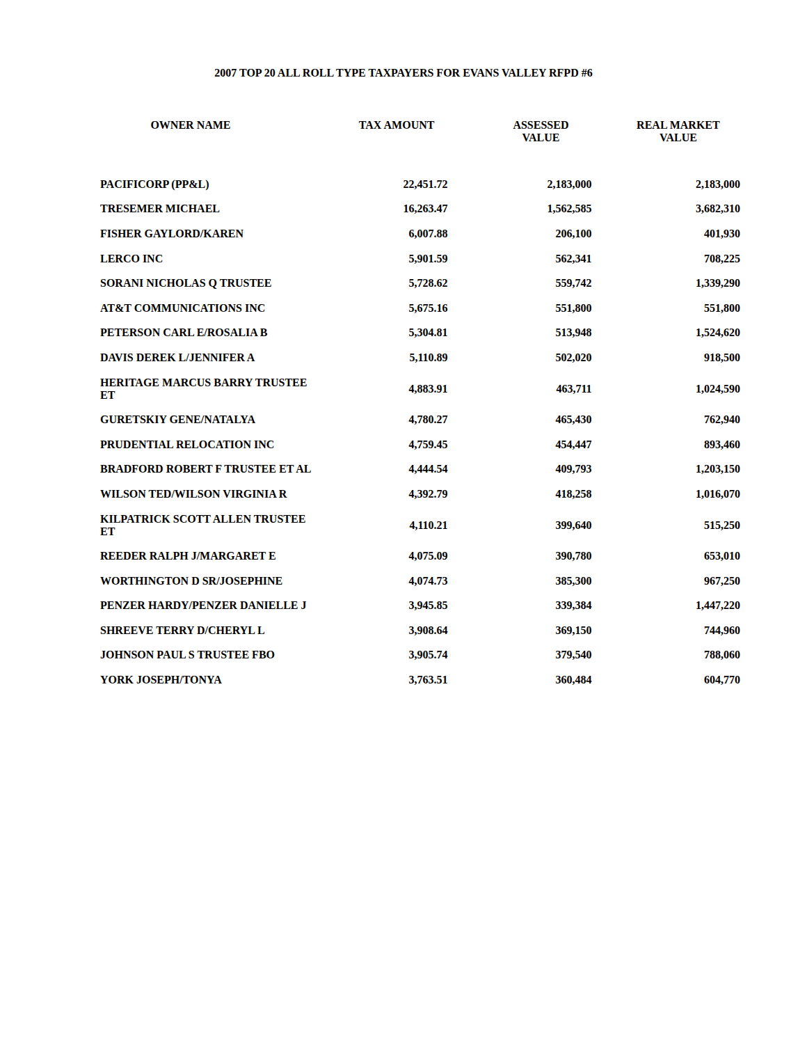2007 TOP 20 ALL ROLL TYPE TAXPAYERS FOR EVANS VALLEY RFPD #6
| OWNER NAME | TAX AMOUNT | ASSESSED VALUE | REAL MARKET VALUE |
| --- | --- | --- | --- |
| PACIFICORP (PP&L) | 22,451.72 | 2,183,000 | 2,183,000 |
| TRESEMER MICHAEL | 16,263.47 | 1,562,585 | 3,682,310 |
| FISHER GAYLORD/KAREN | 6,007.88 | 206,100 | 401,930 |
| LERCO INC | 5,901.59 | 562,341 | 708,225 |
| SORANI NICHOLAS Q TRUSTEE | 5,728.62 | 559,742 | 1,339,290 |
| AT&T COMMUNICATIONS INC | 5,675.16 | 551,800 | 551,800 |
| PETERSON CARL E/ROSALIA B | 5,304.81 | 513,948 | 1,524,620 |
| DAVIS DEREK L/JENNIFER A | 5,110.89 | 502,020 | 918,500 |
| HERITAGE MARCUS BARRY TRUSTEE ET | 4,883.91 | 463,711 | 1,024,590 |
| GURETSKIY GENE/NATALYA | 4,780.27 | 465,430 | 762,940 |
| PRUDENTIAL RELOCATION INC | 4,759.45 | 454,447 | 893,460 |
| BRADFORD ROBERT F TRUSTEE ET AL | 4,444.54 | 409,793 | 1,203,150 |
| WILSON TED/WILSON VIRGINIA R | 4,392.79 | 418,258 | 1,016,070 |
| KILPATRICK SCOTT ALLEN TRUSTEE ET | 4,110.21 | 399,640 | 515,250 |
| REEDER RALPH J/MARGARET E | 4,075.09 | 390,780 | 653,010 |
| WORTHINGTON D SR/JOSEPHINE | 4,074.73 | 385,300 | 967,250 |
| PENZER HARDY/PENZER DANIELLE J | 3,945.85 | 339,384 | 1,447,220 |
| SHREEVE TERRY D/CHERYL L | 3,908.64 | 369,150 | 744,960 |
| JOHNSON PAUL S TRUSTEE FBO | 3,905.74 | 379,540 | 788,060 |
| YORK JOSEPH/TONYA | 3,763.51 | 360,484 | 604,770 |